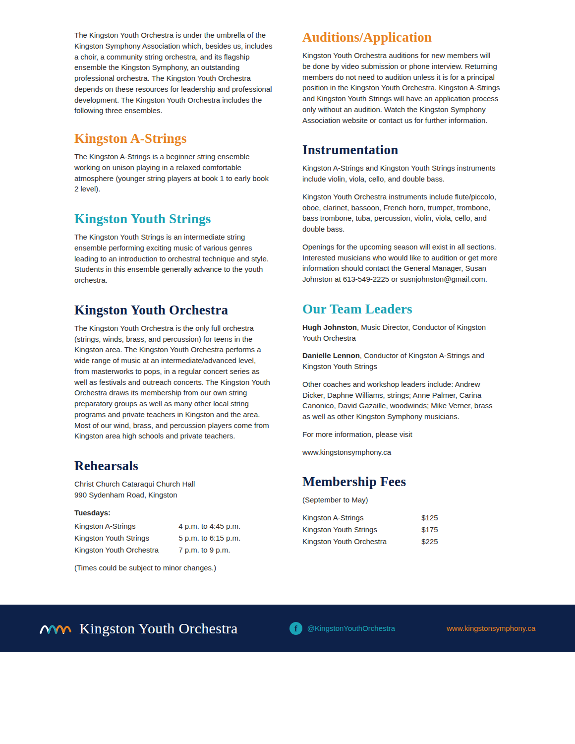The Kingston Youth Orchestra is under the umbrella of the Kingston Symphony Association which, besides us, includes a choir, a community string orchestra, and its flagship ensemble the Kingston Symphony, an outstanding professional orchestra. The Kingston Youth Orchestra depends on these resources for leadership and professional development. The Kingston Youth Orchestra includes the following three ensembles.
Kingston A-Strings
The Kingston A-Strings is a beginner string ensemble working on unison playing in a relaxed comfortable atmosphere (younger string players at book 1 to early book 2 level).
Kingston Youth Strings
The Kingston Youth Strings is an intermediate string ensemble performing exciting music of various genres leading to an introduction to orchestral technique and style. Students in this ensemble generally advance to the youth orchestra.
Kingston Youth Orchestra
The Kingston Youth Orchestra is the only full orchestra (strings, winds, brass, and percussion) for teens in the Kingston area. The Kingston Youth Orchestra performs a wide range of music at an intermediate/advanced level, from masterworks to pops, in a regular concert series as well as festivals and outreach concerts. The Kingston Youth Orchestra draws its membership from our own string preparatory groups as well as many other local string programs and private teachers in Kingston and the area. Most of our wind, brass, and percussion players come from Kingston area high schools and private teachers.
Rehearsals
Christ Church Cataraqui Church Hall 990 Sydenham Road, Kingston
Tuesdays:
Kingston A-Strings
4 p.m. to 4:45 p.m.
Kingston Youth Strings
5 p.m. to 6:15 p.m.
Kingston Youth Orchestra
7 p.m. to 9 p.m.
(Times could be subject to minor changes.)
Auditions/Application
Kingston Youth Orchestra auditions for new members will be done by video submission or phone interview. Returning members do not need to audition unless it is for a principal position in the Kingston Youth Orchestra. Kingston A-Strings and Kingston Youth Strings will have an application process only without an audition. Watch the Kingston Symphony Association website or contact us for further information.
Instrumentation
Kingston A-Strings and Kingston Youth Strings instruments include violin, viola, cello, and double bass.
Kingston Youth Orchestra instruments include flute/piccolo, oboe, clarinet, bassoon, French horn, trumpet, trombone, bass trombone, tuba, percussion, violin, viola, cello, and double bass.
Openings for the upcoming season will exist in all sections. Interested musicians who would like to audition or get more information should contact the General Manager, Susan Johnston at 613-549-2225 or susnjohnston@gmail.com.
Our Team Leaders
Hugh Johnston, Music Director, Conductor of Kingston Youth Orchestra
Danielle Lennon, Conductor of Kingston A-Strings and Kingston Youth Strings
Other coaches and workshop leaders include: Andrew Dicker, Daphne Williams, strings; Anne Palmer, Carina Canonico, David Gazaille, woodwinds; Mike Verner, brass as well as other Kingston Symphony musicians.
For more information, please visit
www.kingstonsymphony.ca
Membership Fees
(September to May)
Kingston A-Strings
$125
Kingston Youth Strings
$175
Kingston Youth Orchestra
$225
Kingston Youth Orchestra
f @KingstonYouthOrchestra
www.kingstonsymphony.ca